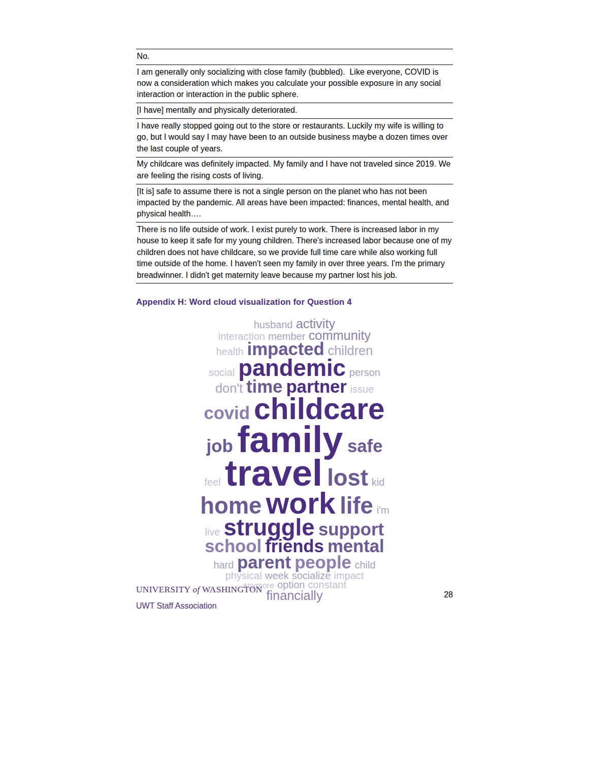| No. |
| I am generally only socializing with close family (bubbled). Like everyone, COVID is now a consideration which makes you calculate your possible exposure in any social interaction or interaction in the public sphere. |
| [I have] mentally and physically deteriorated. |
| I have really stopped going out to the store or restaurants. Luckily my wife is willing to go, but I would say I may have been to an outside business maybe a dozen times over the last couple of years. |
| My childcare was definitely impacted. My family and I have not traveled since 2019. We are feeling the rising costs of living. |
| [It is] safe to assume there is not a single person on the planet who has not been impacted by the pandemic. All areas have been impacted: finances, mental health, and physical health…. |
| There is no life outside of work. I exist purely to work. There is increased labor in my house to keep it safe for my young children. There's increased labor because one of my children does not have childcare, so we provide full time care while also working full time outside of the home. I haven't seen my family in over three years. I'm the primary breadwinner. I didn't get maternity leave because my partner lost his job. |
Appendix H: Word cloud visualization for Question 4
husband activity interaction member community health impacted children social pandemic person don't time partner issue covid childcare job family safe feel travel lost kid home work life i'm live struggle support school friends mental hard parent people child physical week socialize impact anymore option constant financially
UNIVERSITY of WASHINGTON
UWT Staff Association
28